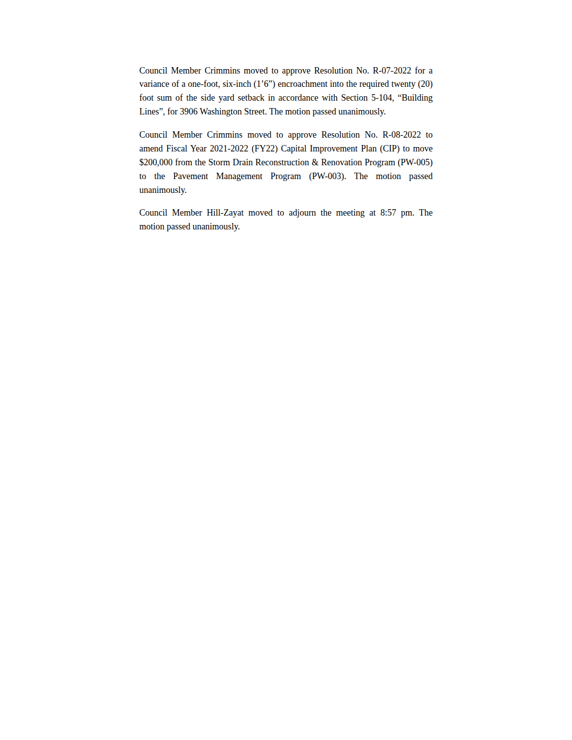Council Member Crimmins moved to approve Resolution No. R-07-2022 for a variance of a one-foot, six-inch (1’6”) encroachment into the required twenty (20) foot sum of the side yard setback in accordance with Section 5-104, “Building Lines”, for 3906 Washington Street. The motion passed unanimously.
Council Member Crimmins moved to approve Resolution No. R-08-2022 to amend Fiscal Year 2021-2022 (FY22) Capital Improvement Plan (CIP) to move $200,000 from the Storm Drain Reconstruction & Renovation Program (PW-005) to the Pavement Management Program (PW-003). The motion passed unanimously.
Council Member Hill-Zayat moved to adjourn the meeting at 8:57 pm. The motion passed unanimously.